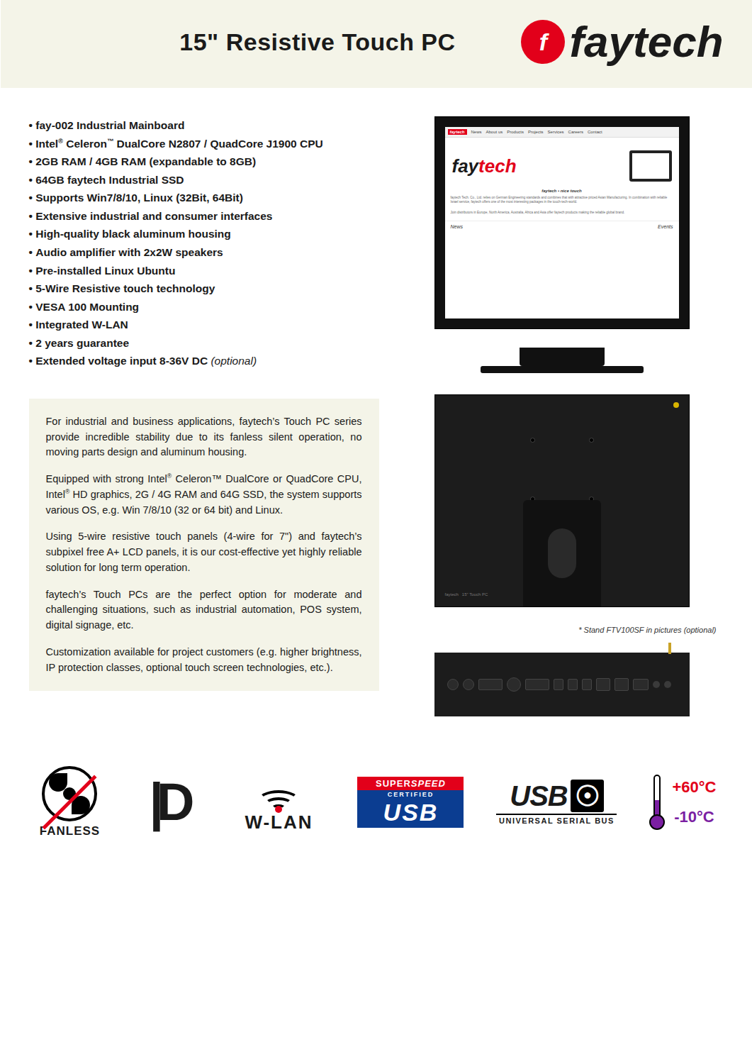15" Resistive Touch PC
ffaytech
fay-002 Industrial Mainboard
Intel® Celeron™ DualCore N2807 / QuadCore J1900 CPU
2GB RAM / 4GB RAM (expandable to 8GB)
64GB faytech Industrial SSD
Supports Win7/8/10, Linux (32Bit, 64Bit)
Extensive industrial and consumer interfaces
High-quality black aluminum housing
Audio amplifier with 2x2W speakers
Pre-installed Linux Ubuntu
5-Wire Resistive touch technology
VESA 100 Mounting
Integrated W-LAN
2 years guarantee
Extended voltage input 8-36V DC (optional)
For industrial and business applications, faytech’s Touch PC series provide incredible stability due to its fanless silent operation, no moving parts design and aluminum housing.
Equipped with strong Intel® Celeron™ DualCore or QuadCore CPU, Intel® HD graphics, 2G / 4G RAM and 64G SSD, the system supports various OS, e.g. Win 7/8/10 (32 or 64 bit) and Linux.
Using 5-wire resistive touch panels (4-wire for 7") and faytech’s subpixel free A+ LCD panels, it is our cost-effective yet highly reliable solution for long term operation.
faytech’s Touch PCs are the perfect option for moderate and challenging situations, such as industrial automation, POS system, digital signage, etc.
Customization available for project customers (e.g. higher brightness, IP protection classes, optional touch screen technologies, etc.).
faytech News About us Products Projects Services Careers Contact
faytech
faytech • nice touch
faytech Tech. Co., Ltd. relies on German Engineering standards and combines that with attractive priced Asian Manufacturing. In combination with reliable Israel service, faytech offers one of the most interesting packages in the touch-tech-world.
Join distributors in Europe, North America, Australia, Africa and Asia offer faytech products making the reliable global brand.
News Events
faytech 15" Touch PC
* Stand FTV100SF in pictures (optional)
FANLESS
|D
W-LAN
SUPERSPEED
CERTIFIED
USB
USB☉
UNIVERSAL SERIAL BUS
+60°C
-10°C